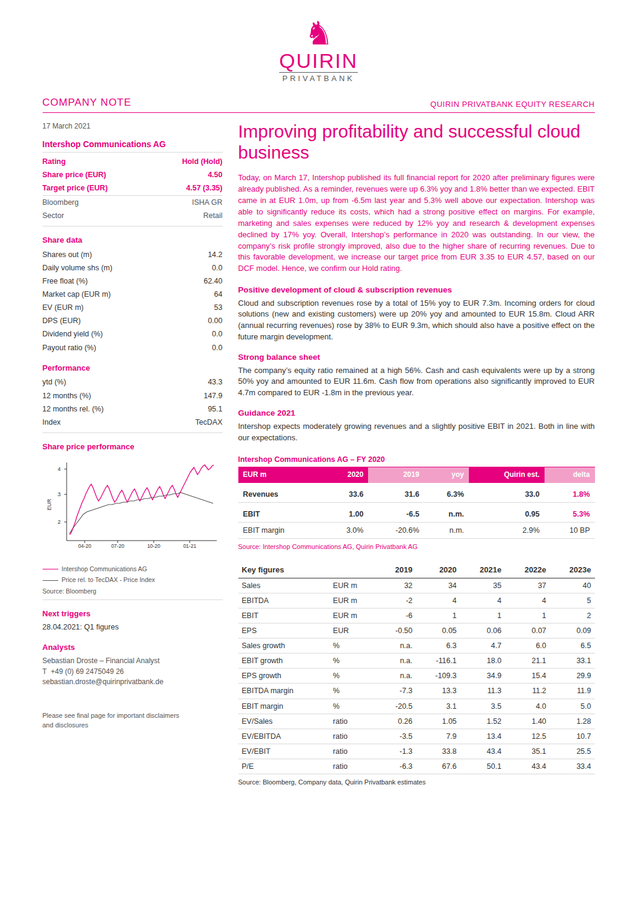♞
QUIRIN
PRIVATBANK
COMPANY NOTE
QUIRIN PRIVATBANK EQUITY RESEARCH
17 March 2021
Intershop Communications AG
| Rating | Hold (Hold) |
| Share price (EUR) | 4.50 |
| Target price (EUR) | 4.57 (3.35) |
| Bloomberg | ISHA GR |
| Sector | Retail |
Share data
| Shares out (m) | 14.2 |
| Daily volume shs (m) | 0.0 |
| Free float (%) | 62.40 |
| Market cap (EUR m) | 64 |
| EV (EUR m) | 53 |
| DPS (EUR) | 0.00 |
| Dividend yield (%) | 0.0 |
| Payout ratio (%) | 0.0 |
Performance
| ytd (%) | 43.3 |
| 12 months (%) | 147.9 |
| 12 months rel. (%) | 95.1 |
| Index | TecDAX |
Share price performance
4 3 2 EUR 04-20 07-20 10-20 01-21
Intershop Communications AG
Price rel. to TecDAX - Price Index
Source: Bloomberg
Next triggers
28.04.2021: Q1 figures
Analysts
Sebastian Droste – Financial Analyst
T +49 (0) 69 2475049 26
sebastian.droste@quirinprivatbank.de
Please see final page for important disclaimers
and disclosures
Improving profitability and successful cloud business
Today, on March 17, Intershop published its full financial report for 2020 after preliminary figures were already published. As a reminder, revenues were up 6.3% yoy and 1.8% better than we expected. EBIT came in at EUR 1.0m, up from -6.5m last year and 5.3% well above our expectation. Intershop was able to significantly reduce its costs, which had a strong positive effect on margins. For example, marketing and sales expenses were reduced by 12% yoy and research & development expenses declined by 17% yoy. Overall, Intershop’s performance in 2020 was outstanding. In our view, the company’s risk profile strongly improved, also due to the higher share of recurring revenues. Due to this favorable development, we increase our target price from EUR 3.35 to EUR 4.57, based on our DCF model. Hence, we confirm our Hold rating.
Positive development of cloud & subscription revenues
Cloud and subscription revenues rose by a total of 15% yoy to EUR 7.3m. Incoming orders for cloud solutions (new and existing customers) were up 20% yoy and amounted to EUR 15.8m. Cloud ARR (annual recurring revenues) rose by 38% to EUR 9.3m, which should also have a positive effect on the future margin development.
Strong balance sheet
The company’s equity ratio remained at a high 56%. Cash and cash equivalents were up by a strong 50% yoy and amounted to EUR 11.6m. Cash flow from operations also significantly improved to EUR 4.7m compared to EUR -1.8m in the previous year.
Guidance 2021
Intershop expects moderately growing revenues and a slightly positive EBIT in 2021. Both in line with our expectations.
Intershop Communications AG – FY 2020
| EUR m | 2020 | 2019 | yoy | Quirin est. | delta |
| --- | --- | --- | --- | --- | --- |
| Revenues | 33.6 | 31.6 | 6.3% | 33.0 | 1.8% |
| EBIT | 1.00 | -6.5 | n.m. | 0.95 | 5.3% |
| EBIT margin | 3.0% | -20.6% | n.m. | 2.9% | 10 BP |
Source: Intershop Communications AG, Quirin Privatbank AG
| Key figures | | 2019 | 2020 | 2021e | 2022e | 2023e |
| --- | --- | --- | --- | --- | --- | --- |
| Sales | EUR m | 32 | 34 | 35 | 37 | 40 |
| EBITDA | EUR m | -2 | 4 | 4 | 4 | 5 |
| EBIT | EUR m | -6 | 1 | 1 | 1 | 2 |
| EPS | EUR | -0.50 | 0.05 | 0.06 | 0.07 | 0.09 |
| Sales growth | % | n.a. | 6.3 | 4.7 | 6.0 | 6.5 |
| EBIT growth | % | n.a. | -116.1 | 18.0 | 21.1 | 33.1 |
| EPS growth | % | n.a. | -109.3 | 34.9 | 15.4 | 29.9 |
| EBITDA margin | % | -7.3 | 13.3 | 11.3 | 11.2 | 11.9 |
| EBIT margin | % | -20.5 | 3.1 | 3.5 | 4.0 | 5.0 |
| EV/Sales | ratio | 0.26 | 1.05 | 1.52 | 1.40 | 1.28 |
| EV/EBITDA | ratio | -3.5 | 7.9 | 13.4 | 12.5 | 10.7 |
| EV/EBIT | ratio | -1.3 | 33.8 | 43.4 | 35.1 | 25.5 |
| P/E | ratio | -6.3 | 67.6 | 50.1 | 43.4 | 33.4 |
Source: Bloomberg, Company data, Quirin Privatbank estimates